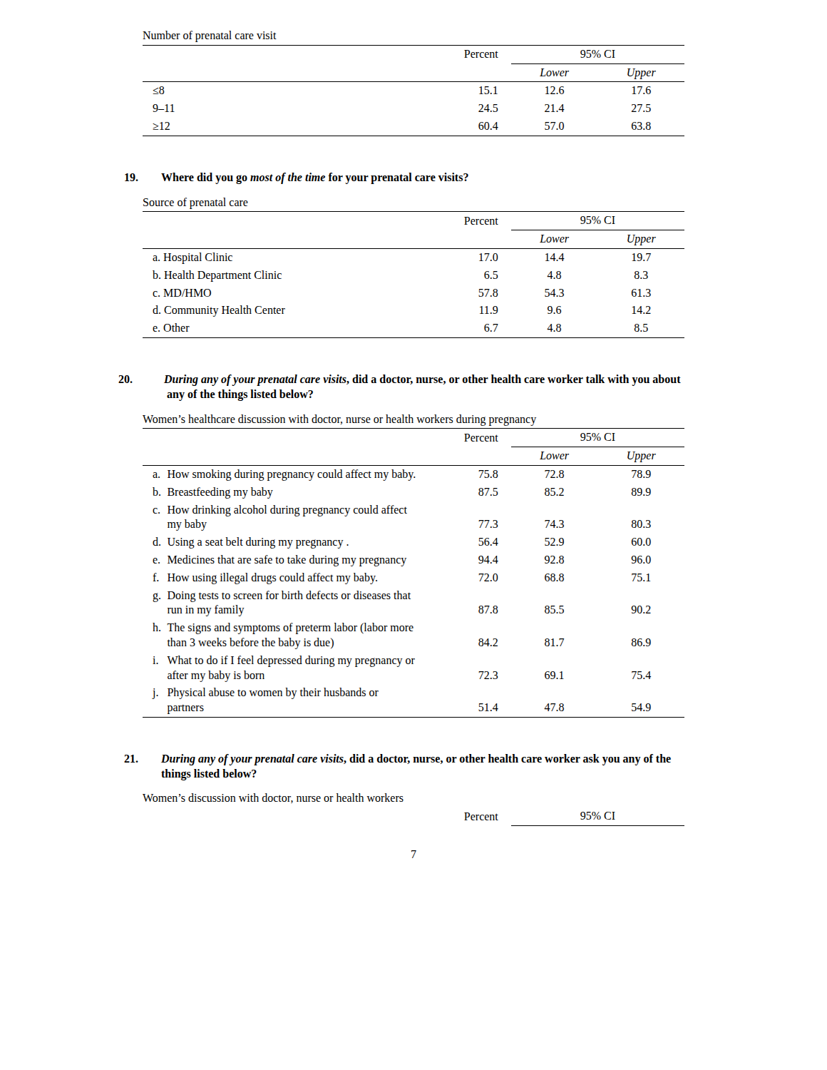Number of prenatal care visit
| | Percent | 95% CI |
| | | Lower | Upper |
| ≤8 | 15.1 | 12.6 | 17.6 |
| 9–11 | 24.5 | 21.4 | 27.5 |
| ≥12 | 60.4 | 57.0 | 63.8 |
19. Where did you go most of the time for your prenatal care visits?
Source of prenatal care
| | Percent | 95% CI |
| | | Lower | Upper |
| a. Hospital Clinic | 17.0 | 14.4 | 19.7 |
| b. Health Department Clinic | 6.5 | 4.8 | 8.3 |
| c. MD/HMO | 57.8 | 54.3 | 61.3 |
| d. Community Health Center | 11.9 | 9.6 | 14.2 |
| e. Other | 6.7 | 4.8 | 8.5 |
20. During any of your prenatal care visits, did a doctor, nurse, or other health care worker talk with you about any of the things listed below?
Women’s healthcare discussion with doctor, nurse or health workers during pregnancy
| | | Percent | 95% CI |
| | | | Lower | Upper |
| a. | How smoking during pregnancy could affect my baby. | 75.8 | 72.8 | 78.9 |
| b. | Breastfeeding my baby | 87.5 | 85.2 | 89.9 |
| c. | How drinking alcohol during pregnancy could affect my baby | 77.3 | 74.3 | 80.3 |
| d. | Using a seat belt during my pregnancy . | 56.4 | 52.9 | 60.0 |
| e. | Medicines that are safe to take during my pregnancy | 94.4 | 92.8 | 96.0 |
| f. | How using illegal drugs could affect my baby. | 72.0 | 68.8 | 75.1 |
| g. | Doing tests to screen for birth defects or diseases that run in my family | 87.8 | 85.5 | 90.2 |
| h. | The signs and symptoms of preterm labor (labor more than 3 weeks before the baby is due) | 84.2 | 81.7 | 86.9 |
| i. | What to do if I feel depressed during my pregnancy or after my baby is born | 72.3 | 69.1 | 75.4 |
| j. | Physical abuse to women by their husbands or partners | 51.4 | 47.8 | 54.9 |
21. During any of your prenatal care visits, did a doctor, nurse, or other health care worker ask you any of the things listed below?
Women’s discussion with doctor, nurse or health workers
| | Percent | 95% CI |
7